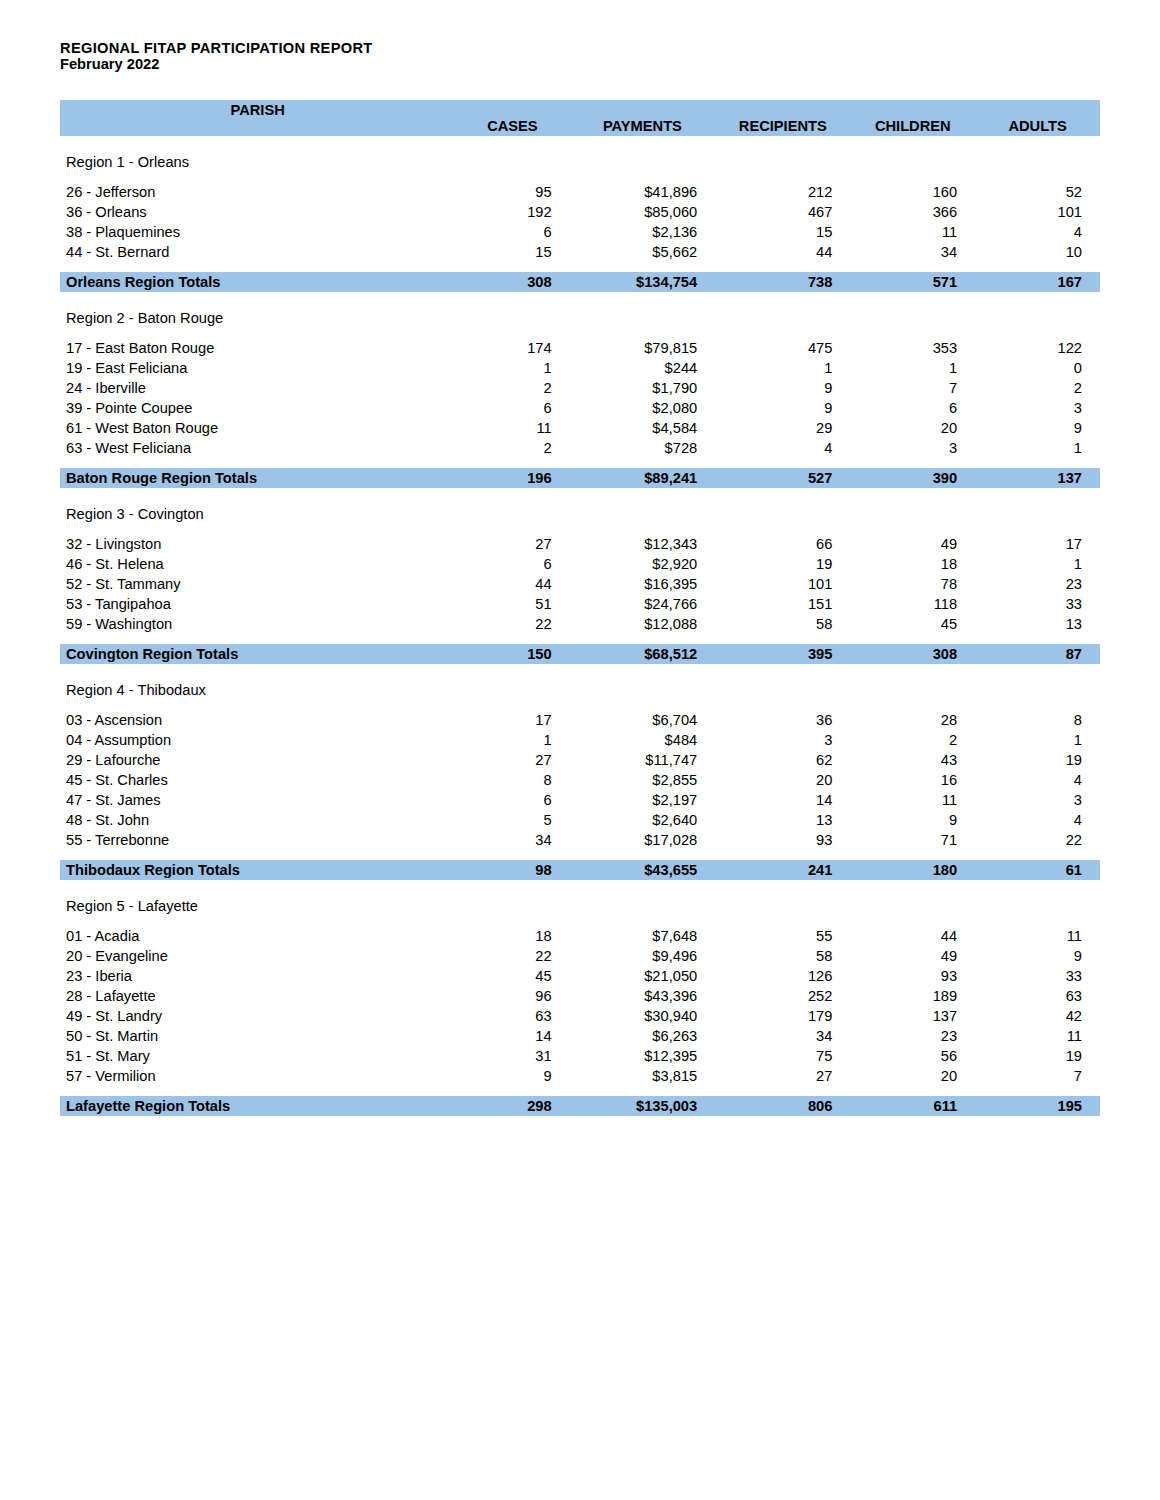REGIONAL FITAP PARTICIPATION REPORT
February 2022
| PARISH | | | | | |
| --- | --- | --- | --- | --- | --- |
| | CASES | PAYMENTS | RECIPIENTS | CHILDREN | ADULTS |
| Region 1 - Orleans |
| 26 - Jefferson | 95 | $41,896 | 212 | 160 | 52 |
| 36 - Orleans | 192 | $85,060 | 467 | 366 | 101 |
| 38 - Plaquemines | 6 | $2,136 | 15 | 11 | 4 |
| 44 - St. Bernard | 15 | $5,662 | 44 | 34 | 10 |
| Orleans Region Totals | 308 | $134,754 | 738 | 571 | 167 |
| Region 2 - Baton Rouge |
| 17 - East Baton Rouge | 174 | $79,815 | 475 | 353 | 122 |
| 19 - East Feliciana | 1 | $244 | 1 | 1 | 0 |
| 24 - Iberville | 2 | $1,790 | 9 | 7 | 2 |
| 39 - Pointe Coupee | 6 | $2,080 | 9 | 6 | 3 |
| 61 - West Baton Rouge | 11 | $4,584 | 29 | 20 | 9 |
| 63 - West Feliciana | 2 | $728 | 4 | 3 | 1 |
| Baton Rouge Region Totals | 196 | $89,241 | 527 | 390 | 137 |
| Region 3 - Covington |
| 32 - Livingston | 27 | $12,343 | 66 | 49 | 17 |
| 46 - St. Helena | 6 | $2,920 | 19 | 18 | 1 |
| 52 - St. Tammany | 44 | $16,395 | 101 | 78 | 23 |
| 53 - Tangipahoa | 51 | $24,766 | 151 | 118 | 33 |
| 59 - Washington | 22 | $12,088 | 58 | 45 | 13 |
| Covington Region Totals | 150 | $68,512 | 395 | 308 | 87 |
| Region 4 - Thibodaux |
| 03 - Ascension | 17 | $6,704 | 36 | 28 | 8 |
| 04 - Assumption | 1 | $484 | 3 | 2 | 1 |
| 29 - Lafourche | 27 | $11,747 | 62 | 43 | 19 |
| 45 - St. Charles | 8 | $2,855 | 20 | 16 | 4 |
| 47 - St. James | 6 | $2,197 | 14 | 11 | 3 |
| 48 - St. John | 5 | $2,640 | 13 | 9 | 4 |
| 55 - Terrebonne | 34 | $17,028 | 93 | 71 | 22 |
| Thibodaux Region Totals | 98 | $43,655 | 241 | 180 | 61 |
| Region 5 - Lafayette |
| 01 - Acadia | 18 | $7,648 | 55 | 44 | 11 |
| 20 - Evangeline | 22 | $9,496 | 58 | 49 | 9 |
| 23 - Iberia | 45 | $21,050 | 126 | 93 | 33 |
| 28 - Lafayette | 96 | $43,396 | 252 | 189 | 63 |
| 49 - St. Landry | 63 | $30,940 | 179 | 137 | 42 |
| 50 - St. Martin | 14 | $6,263 | 34 | 23 | 11 |
| 51 - St. Mary | 31 | $12,395 | 75 | 56 | 19 |
| 57 - Vermilion | 9 | $3,815 | 27 | 20 | 7 |
| Lafayette Region Totals | 298 | $135,003 | 806 | 611 | 195 |